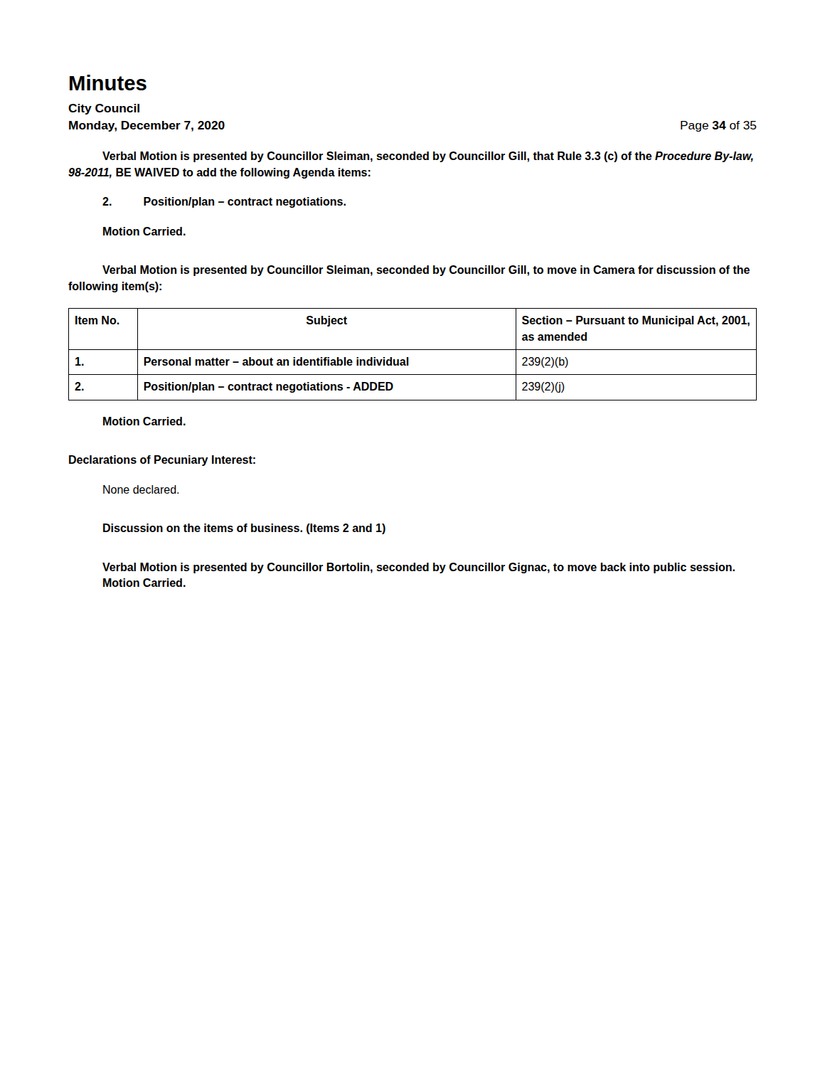Minutes
City Council
Monday, December 7, 2020 Page 34 of 35
Verbal Motion is presented by Councillor Sleiman, seconded by Councillor Gill, that Rule 3.3 (c) of the Procedure By-law, 98-2011, BE WAIVED to add the following Agenda items:
2. Position/plan – contract negotiations.
Motion Carried.
Verbal Motion is presented by Councillor Sleiman, seconded by Councillor Gill, to move in Camera for discussion of the following item(s):
| Item No. | Subject | Section – Pursuant to Municipal Act, 2001, as amended |
| --- | --- | --- |
| 1. | Personal matter – about an identifiable individual | 239(2)(b) |
| 2. | Position/plan – contract negotiations - ADDED | 239(2)(j) |
Motion Carried.
Declarations of Pecuniary Interest:
None declared.
Discussion on the items of business. (Items 2 and 1)
Verbal Motion is presented by Councillor Bortolin, seconded by Councillor Gignac, to move back into public session.
Motion Carried.